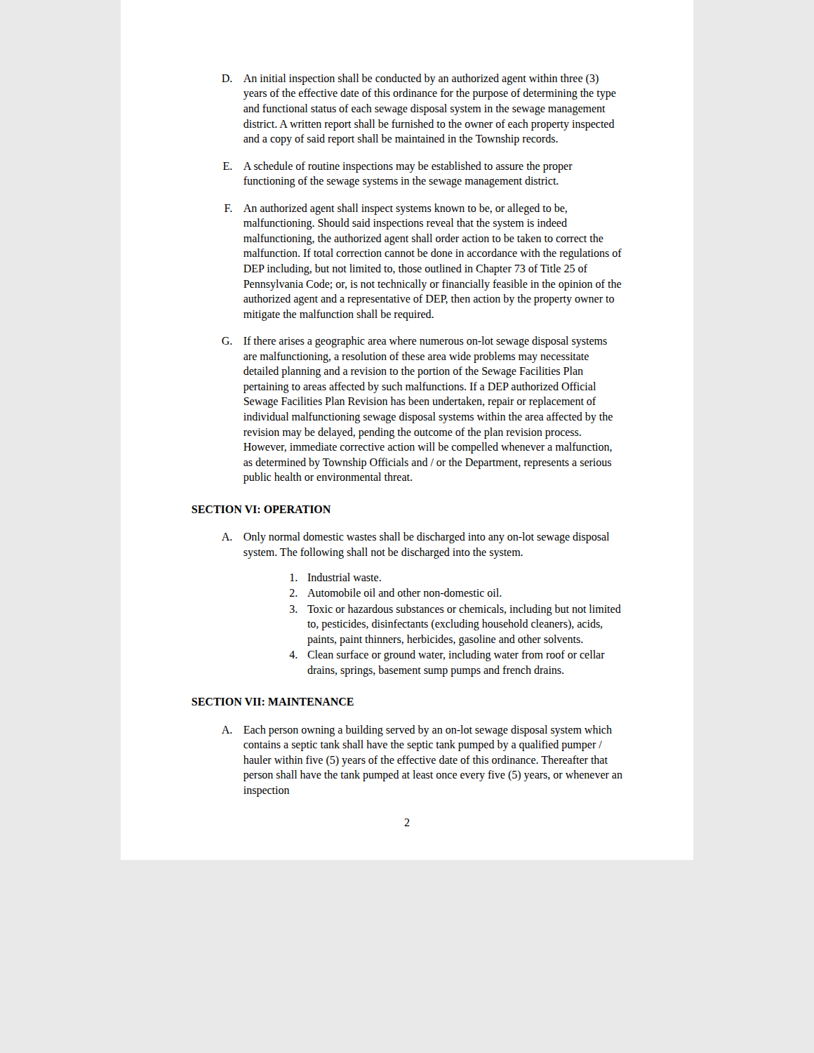An initial inspection shall be conducted by an authorized agent within three (3) years of the effective date of this ordinance for the purpose of determining the type and functional status of each sewage disposal system in the sewage management district. A written report shall be furnished to the owner of each property inspected and a copy of said report shall be maintained in the Township records.
A schedule of routine inspections may be established to assure the proper functioning of the sewage systems in the sewage management district.
An authorized agent shall inspect systems known to be, or alleged to be, malfunctioning. Should said inspections reveal that the system is indeed malfunctioning, the authorized agent shall order action to be taken to correct the malfunction. If total correction cannot be done in accordance with the regulations of DEP including, but not limited to, those outlined in Chapter 73 of Title 25 of Pennsylvania Code; or, is not technically or financially feasible in the opinion of the authorized agent and a representative of DEP, then action by the property owner to mitigate the malfunction shall be required.
If there arises a geographic area where numerous on-lot sewage disposal systems are malfunctioning, a resolution of these area wide problems may necessitate detailed planning and a revision to the portion of the Sewage Facilities Plan pertaining to areas affected by such malfunctions. If a DEP authorized Official Sewage Facilities Plan Revision has been undertaken, repair or replacement of individual malfunctioning sewage disposal systems within the area affected by the revision may be delayed, pending the outcome of the plan revision process. However, immediate corrective action will be compelled whenever a malfunction, as determined by Township Officials and / or the Department, represents a serious public health or environmental threat.
SECTION VI: OPERATION
Only normal domestic wastes shall be discharged into any on-lot sewage disposal system. The following shall not be discharged into the system.
Industrial waste.
Automobile oil and other non-domestic oil.
Toxic or hazardous substances or chemicals, including but not limited to, pesticides, disinfectants (excluding household cleaners), acids, paints, paint thinners, herbicides, gasoline and other solvents.
Clean surface or ground water, including water from roof or cellar drains, springs, basement sump pumps and french drains.
SECTION VII: MAINTENANCE
Each person owning a building served by an on-lot sewage disposal system which contains a septic tank shall have the septic tank pumped by a qualified pumper / hauler within five (5) years of the effective date of this ordinance. Thereafter that person shall have the tank pumped at least once every five (5) years, or whenever an inspection
2